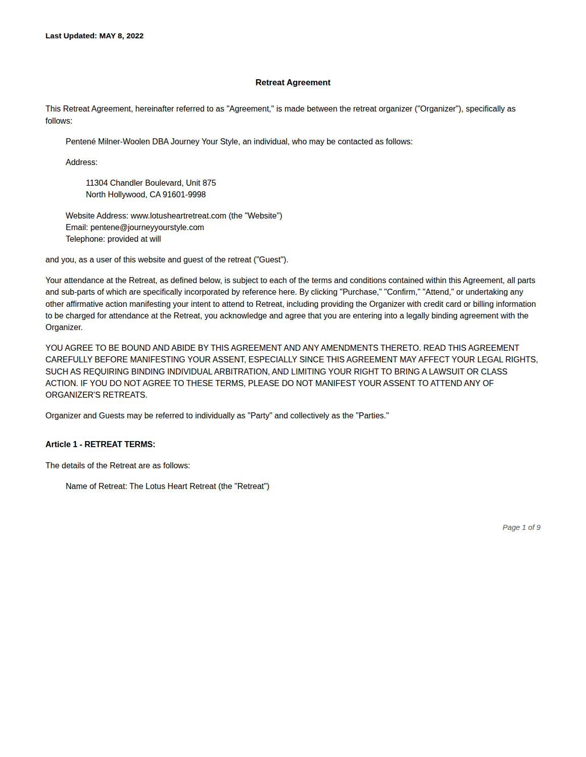Last Updated: MAY 8, 2022
Retreat Agreement
This Retreat Agreement, hereinafter referred to as "Agreement," is made between the retreat organizer ("Organizer"), specifically as follows:
Pentené Milner-Woolen DBA Journey Your Style, an individual, who may be contacted as follows:
Address:
11304 Chandler Boulevard, Unit 875
North Hollywood, CA 91601-9998
Website Address: www.lotusheartretreat.com (the "Website")
Email: pentene@journeyyourstyle.com
Telephone: provided at will
and you, as a user of this website and guest of the retreat ("Guest").
Your attendance at the Retreat, as defined below, is subject to each of the terms and conditions contained within this Agreement, all parts and sub-parts of which are specifically incorporated by reference here. By clicking "Purchase," "Confirm," "Attend," or undertaking any other affirmative action manifesting your intent to attend to Retreat, including providing the Organizer with credit card or billing information to be charged for attendance at the Retreat, you acknowledge and agree that you are entering into a legally binding agreement with the Organizer.
You agree to be bound and abide by this Agreement and any amendments thereto. Read this Agreement carefully before manifesting your assent, especially since this Agreement may affect your legal rights, such as requiring binding individual arbitration, and limiting your right to bring a lawsuit or class action. If you do not agree to these terms, please do not manifest your assent to attend any of Organizer's retreats.
Organizer and Guests may be referred to individually as "Party" and collectively as the "Parties."
Article 1 - RETREAT TERMS:
The details of the Retreat are as follows:
Name of Retreat: The Lotus Heart Retreat (the "Retreat")
Page 1 of 9